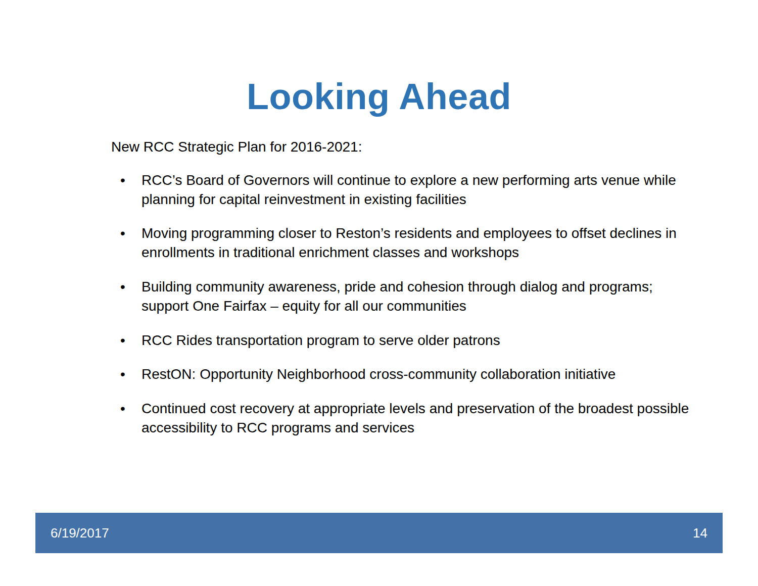Looking Ahead
New RCC Strategic Plan for 2016-2021:
RCC’s Board of Governors will continue to explore a new performing arts venue while planning for capital reinvestment in existing facilities
Moving programming closer to Reston’s residents and employees to offset declines in enrollments in traditional enrichment classes and workshops
Building community awareness, pride and cohesion through dialog and programs; support One Fairfax – equity for all our communities
RCC Rides transportation program to serve older patrons
RestON: Opportunity Neighborhood cross-community collaboration initiative
Continued cost recovery at appropriate levels and preservation of the broadest possible accessibility to RCC programs and services
6/19/2017 14